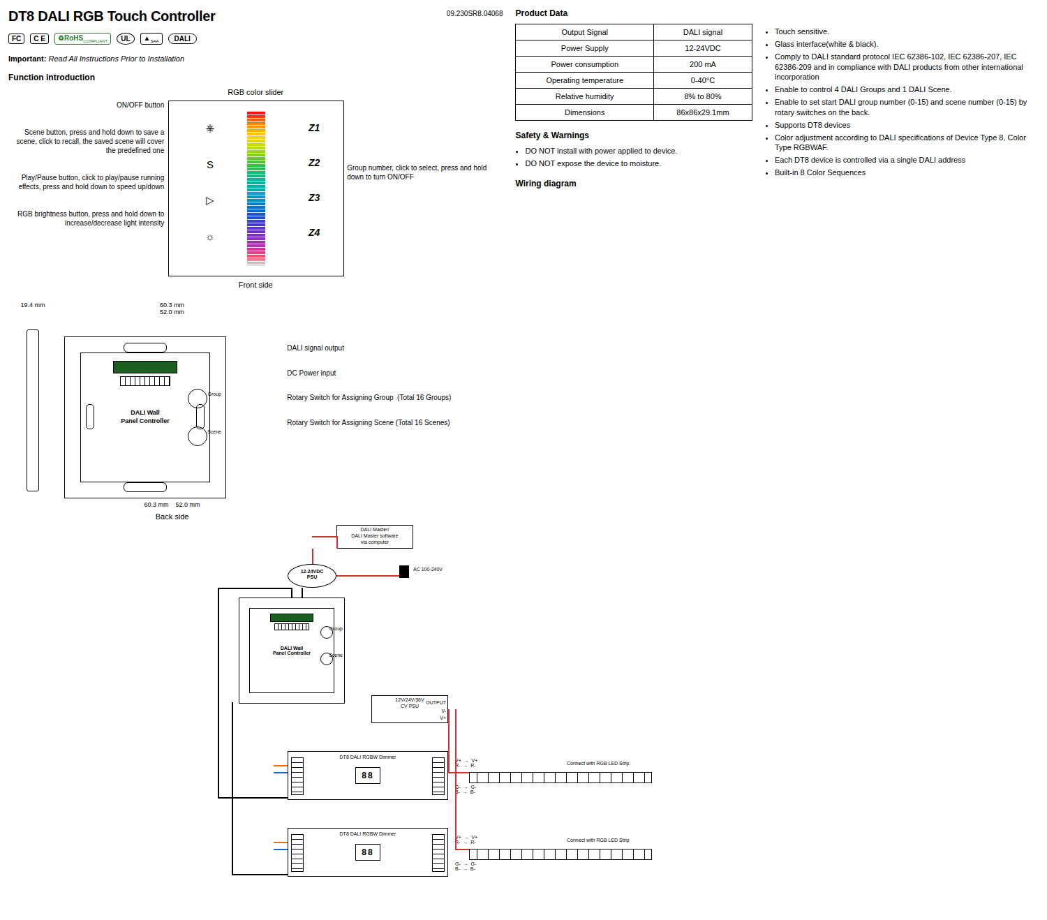DT8 DALI RGB Touch Controller
09.230SR8.04068
FC C E ♻RoHSCOMPLIANT UL ▲SAA DALI
Important: Read All Instructions Prior to Installation
Function introduction
RGB color slider
ON/OFF button
Scene button, press and hold down to save a scene, click to recall, the saved scene will cover the predefined one
Play/Pause button, click to play/pause running effects, press and hold down to speed up/down
RGB brightness button, press and hold down to increase/decrease light intensity
⎈
S
▷
☼
Z1
Z2
Z3
Z4
Front side
Group number, click to select, press and hold down to turn ON/OFF
19.4 mm
60.3 mm
52.0 mm
Group
Scene
DALI Wall
Panel Controller
60.3 mm 52.0 mm
Back side
DALI signal output
DC Power input
Rotary Switch for Assigning Group (Total 16 Groups)
Rotary Switch for Assigning Scene (Total 16 Scenes)
Product Data
| Output Signal | DALI signal |
| Power Supply | 12-24VDC |
| Power consumption | 200 mA |
| Operating temperature | 0-40°C |
| Relative humidity | 8% to 80% |
| Dimensions | 86x86x29.1mm |
Safety & Warnings
DO NOT install with power applied to device.
DO NOT expose the device to moisture.
Wiring diagram
Touch sensitive.
Glass interface(white & black).
Comply to DALI standard protocol IEC 62386-102, IEC 62386-207, IEC 62386-209 and in compliance with DALI products from other international incorporation
Enable to control 4 DALI Groups and 1 DALI Scene.
Enable to set start DALI group number (0-15) and scene number (0-15) by rotary switches on the back.
Supports DT8 devices
Color adjustment according to DALI specifications of Device Type 8, Color Type RGBWAF.
Each DT8 device is controlled via a single DALI address
Built-in 8 Color Sequences
DALI Master/
DALI Master software
via computer
12-24VDC
PSU
AC 100-240V
DALI Wall
Panel Controller
Group
Scene
12V/24V/36V
CV PSU OUTPUT V- V+
DT8 DALI RGBW Dimmer
88
V+ → V+
R- → R-
G- → G-
B- → B-
Connect with RGB LED Strip
DT8 DALI RGBW Dimmer
88
V+ → V+
R- → R-
G- → G-
B- → B-
Connect with RGB LED Strip